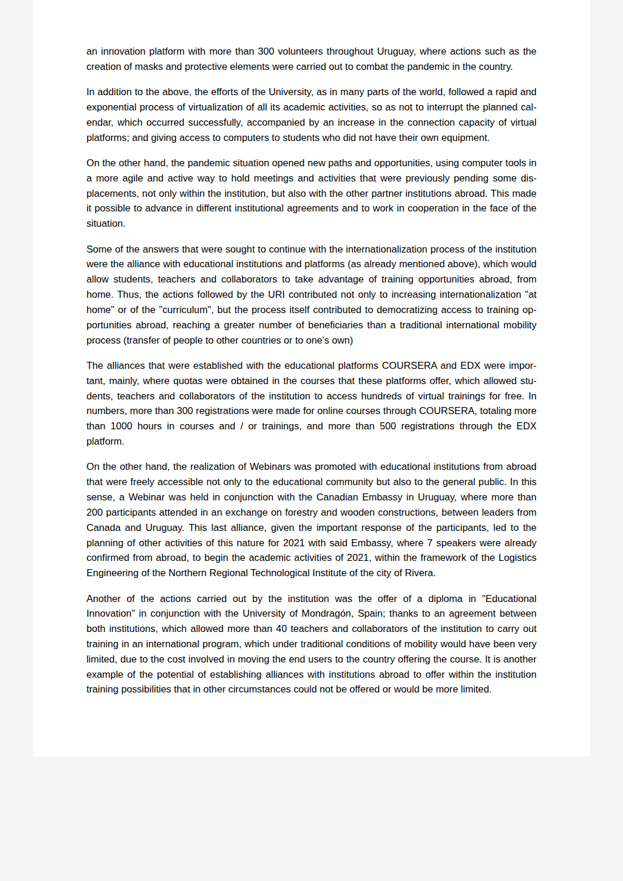an innovation platform with more than 300 volunteers throughout Uruguay, where actions such as the creation of masks and protective elements were carried out to combat the pandemic in the country.
In addition to the above, the efforts of the University, as in many parts of the world, followed a rapid and exponential process of virtualization of all its academic activities, so as not to interrupt the planned calendar, which occurred successfully, accompanied by an increase in the connection capacity of virtual platforms; and giving access to computers to students who did not have their own equipment.
On the other hand, the pandemic situation opened new paths and opportunities, using computer tools in a more agile and active way to hold meetings and activities that were previously pending some displacements, not only within the institution, but also with the other partner institutions abroad. This made it possible to advance in different institutional agreements and to work in cooperation in the face of the situation.
Some of the answers that were sought to continue with the internationalization process of the institution were the alliance with educational institutions and platforms (as already mentioned above), which would allow students, teachers and collaborators to take advantage of training opportunities abroad, from home. Thus, the actions followed by the URI contributed not only to increasing internationalization "at home" or of the "curriculum", but the process itself contributed to democratizing access to training opportunities abroad, reaching a greater number of beneficiaries than a traditional international mobility process (transfer of people to other countries or to one's own)
The alliances that were established with the educational platforms COURSERA and EDX were important, mainly, where quotas were obtained in the courses that these platforms offer, which allowed students, teachers and collaborators of the institution to access hundreds of virtual trainings for free. In numbers, more than 300 registrations were made for online courses through COURSERA, totaling more than 1000 hours in courses and / or trainings, and more than 500 registrations through the EDX platform.
On the other hand, the realization of Webinars was promoted with educational institutions from abroad that were freely accessible not only to the educational community but also to the general public. In this sense, a Webinar was held in conjunction with the Canadian Embassy in Uruguay, where more than 200 participants attended in an exchange on forestry and wooden constructions, between leaders from Canada and Uruguay. This last alliance, given the important response of the participants, led to the planning of other activities of this nature for 2021 with said Embassy, where 7 speakers were already confirmed from abroad, to begin the academic activities of 2021, within the framework of the Logistics Engineering of the Northern Regional Technological Institute of the city of Rivera.
Another of the actions carried out by the institution was the offer of a diploma in "Educational Innovation" in conjunction with the University of Mondragón, Spain; thanks to an agreement between both institutions, which allowed more than 40 teachers and collaborators of the institution to carry out training in an international program, which under traditional conditions of mobility would have been very limited, due to the cost involved in moving the end users to the country offering the course. It is another example of the potential of establishing alliances with institutions abroad to offer within the institution training possibilities that in other circumstances could not be offered or would be more limited.